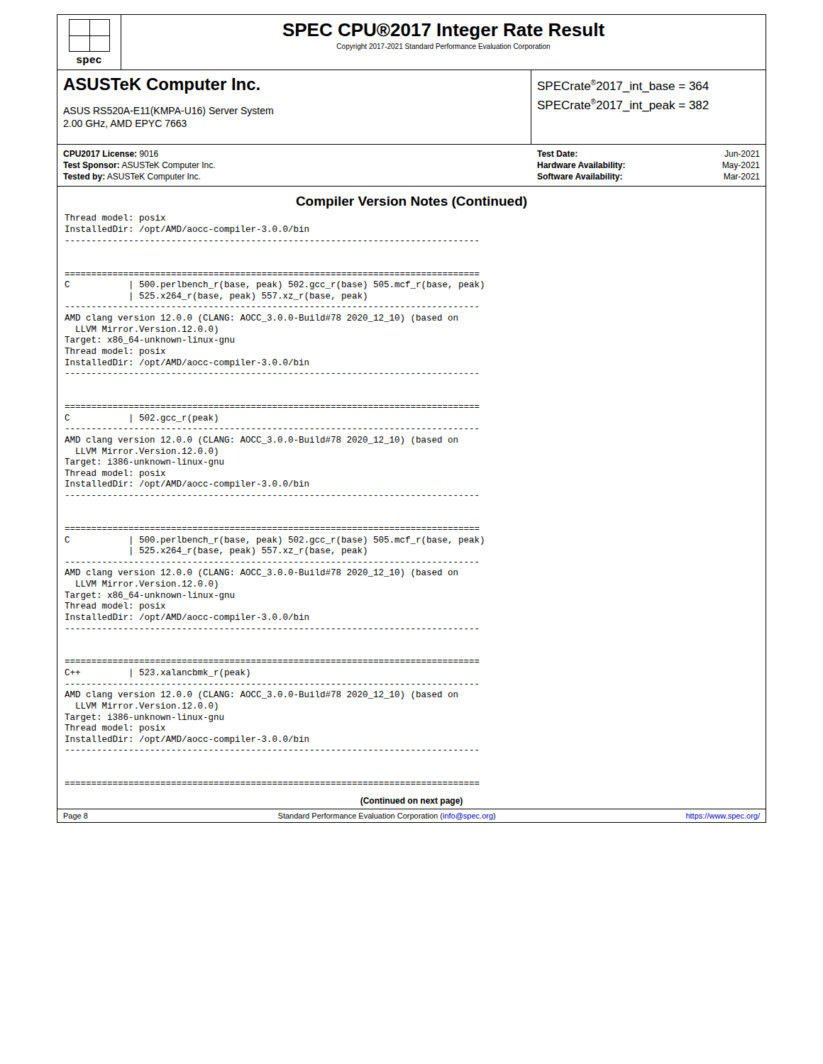spec
SPEC CPU®2017 Integer Rate Result
Copyright 2017-2021 Standard Performance Evaluation Corporation
ASUSTeK Computer Inc.
ASUS RS520A-E11(KMPA-U16) Server System
2.00 GHz, AMD EPYC 7663
SPECrate®2017_int_base = 364
SPECrate®2017_int_peak = 382
CPU2017 License: 9016
Test Sponsor: ASUSTeK Computer Inc.
Tested by: ASUSTeK Computer Inc.
Test Date: Jun-2021
Hardware Availability: May-2021
Software Availability: Mar-2021
Compiler Version Notes (Continued)
Thread model: posix
InstalledDir: /opt/AMD/aocc-compiler-3.0.0/bin
------------------------------------------------------------------------------


==============================================================================
C           | 500.perlbench_r(base, peak) 502.gcc_r(base) 505.mcf_r(base, peak)
            | 525.x264_r(base, peak) 557.xz_r(base, peak)
------------------------------------------------------------------------------
AMD clang version 12.0.0 (CLANG: AOCC_3.0.0-Build#78 2020_12_10) (based on
  LLVM Mirror.Version.12.0.0)
Target: x86_64-unknown-linux-gnu
Thread model: posix
InstalledDir: /opt/AMD/aocc-compiler-3.0.0/bin
------------------------------------------------------------------------------


==============================================================================
C           | 502.gcc_r(peak)
------------------------------------------------------------------------------
AMD clang version 12.0.0 (CLANG: AOCC_3.0.0-Build#78 2020_12_10) (based on
  LLVM Mirror.Version.12.0.0)
Target: i386-unknown-linux-gnu
Thread model: posix
InstalledDir: /opt/AMD/aocc-compiler-3.0.0/bin
------------------------------------------------------------------------------


==============================================================================
C           | 500.perlbench_r(base, peak) 502.gcc_r(base) 505.mcf_r(base, peak)
            | 525.x264_r(base, peak) 557.xz_r(base, peak)
------------------------------------------------------------------------------
AMD clang version 12.0.0 (CLANG: AOCC_3.0.0-Build#78 2020_12_10) (based on
  LLVM Mirror.Version.12.0.0)
Target: x86_64-unknown-linux-gnu
Thread model: posix
InstalledDir: /opt/AMD/aocc-compiler-3.0.0/bin
------------------------------------------------------------------------------


==============================================================================
C++         | 523.xalancbmk_r(peak)
------------------------------------------------------------------------------
AMD clang version 12.0.0 (CLANG: AOCC_3.0.0-Build#78 2020_12_10) (based on
  LLVM Mirror.Version.12.0.0)
Target: i386-unknown-linux-gnu
Thread model: posix
InstalledDir: /opt/AMD/aocc-compiler-3.0.0/bin
------------------------------------------------------------------------------


==============================================================================
(Continued on next page)
Page 8 Standard Performance Evaluation Corporation (info@spec.org) https://www.spec.org/